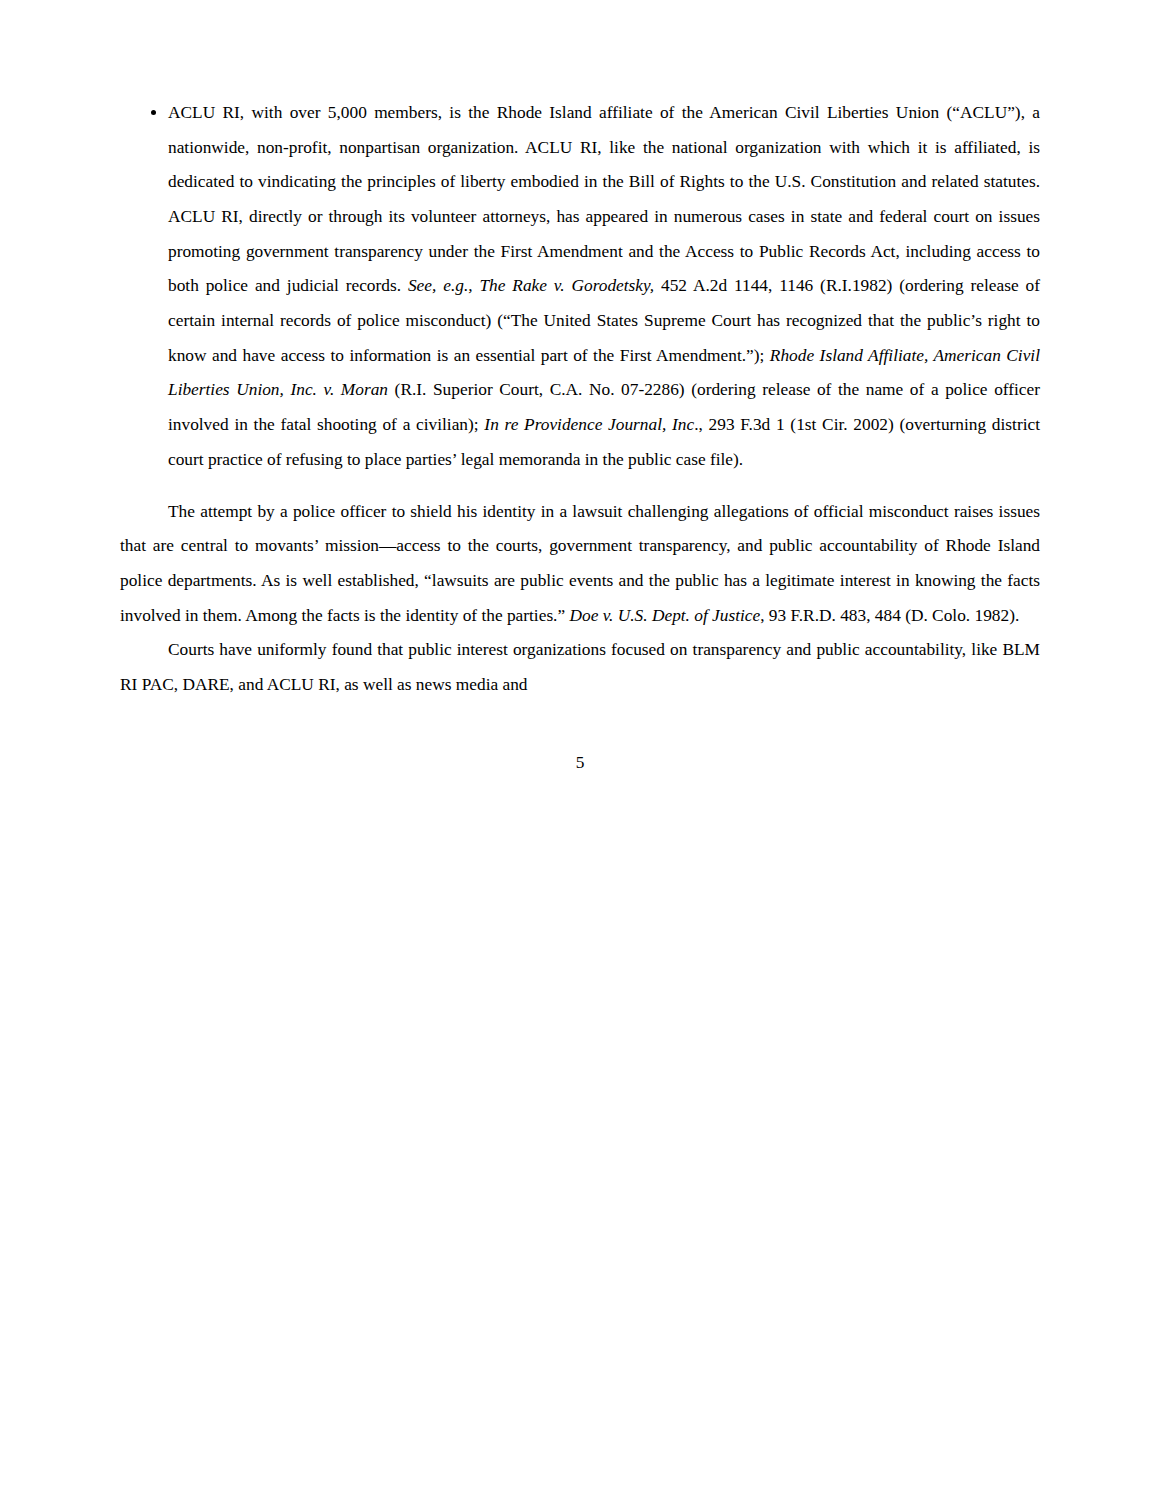ACLU RI, with over 5,000 members, is the Rhode Island affiliate of the American Civil Liberties Union (“ACLU”), a nationwide, non-profit, nonpartisan organization. ACLU RI, like the national organization with which it is affiliated, is dedicated to vindicating the principles of liberty embodied in the Bill of Rights to the U.S. Constitution and related statutes. ACLU RI, directly or through its volunteer attorneys, has appeared in numerous cases in state and federal court on issues promoting government transparency under the First Amendment and the Access to Public Records Act, including access to both police and judicial records. See, e.g., The Rake v. Gorodetsky, 452 A.2d 1144, 1146 (R.I.1982) (ordering release of certain internal records of police misconduct) (“The United States Supreme Court has recognized that the public’s right to know and have access to information is an essential part of the First Amendment.”); Rhode Island Affiliate, American Civil Liberties Union, Inc. v. Moran (R.I. Superior Court, C.A. No. 07-2286) (ordering release of the name of a police officer involved in the fatal shooting of a civilian); In re Providence Journal, Inc., 293 F.3d 1 (1st Cir. 2002) (overturning district court practice of refusing to place parties’ legal memoranda in the public case file).
The attempt by a police officer to shield his identity in a lawsuit challenging allegations of official misconduct raises issues that are central to movants’ mission—access to the courts, government transparency, and public accountability of Rhode Island police departments. As is well established, “lawsuits are public events and the public has a legitimate interest in knowing the facts involved in them. Among the facts is the identity of the parties.” Doe v. U.S. Dept. of Justice, 93 F.R.D. 483, 484 (D. Colo. 1982).
Courts have uniformly found that public interest organizations focused on transparency and public accountability, like BLM RI PAC, DARE, and ACLU RI, as well as news media and
5